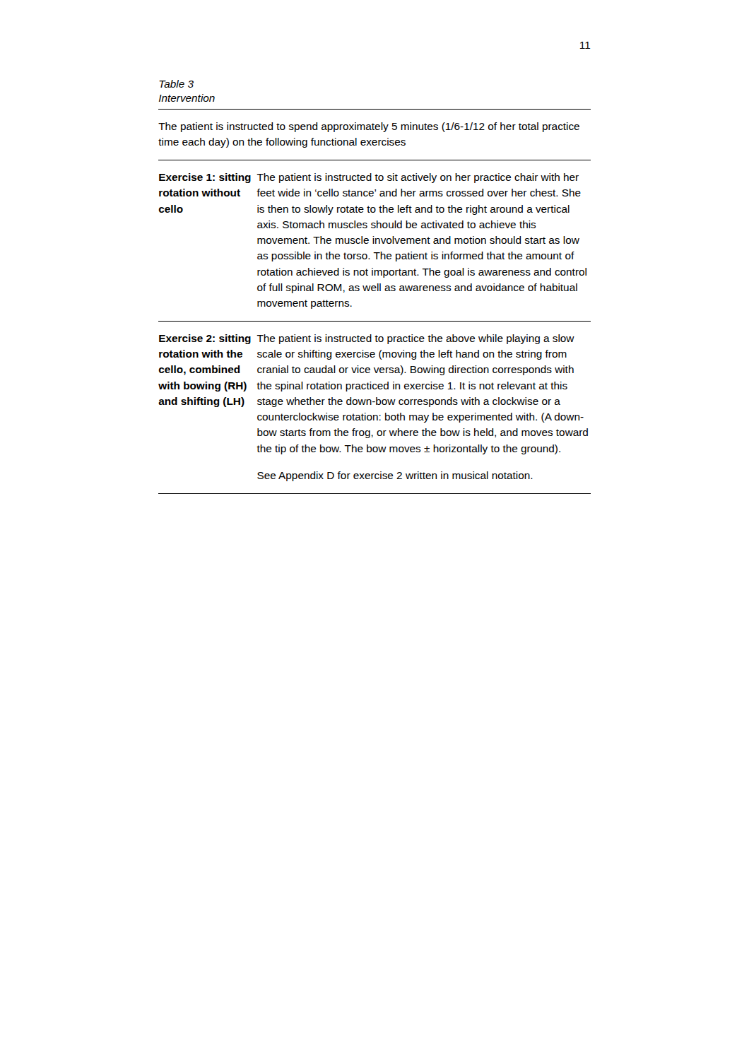11
Table 3
Intervention
| The patient is instructed to spend approximately 5 minutes (1/6-1/12 of her total practice time each day) on the following functional exercises |
| Exercise 1: sitting rotation without cello | The patient is instructed to sit actively on her practice chair with her feet wide in ‘cello stance’ and her arms crossed over her chest. She is then to slowly rotate to the left and to the right around a vertical axis. Stomach muscles should be activated to achieve this movement. The muscle involvement and motion should start as low as possible in the torso. The patient is informed that the amount of rotation achieved is not important. The goal is awareness and control of full spinal ROM, as well as awareness and avoidance of habitual movement patterns. |
| Exercise 2: sitting rotation with the cello, combined with bowing (RH) and shifting (LH) | The patient is instructed to practice the above while playing a slow scale or shifting exercise (moving the left hand on the string from cranial to caudal or vice versa). Bowing direction corresponds with the spinal rotation practiced in exercise 1. It is not relevant at this stage whether the down-bow corresponds with a clockwise or a counterclockwise rotation: both may be experimented with. (A down-bow starts from the frog, or where the bow is held, and moves toward the tip of the bow. The bow moves ± horizontally to the ground). See Appendix D for exercise 2 written in musical notation. |